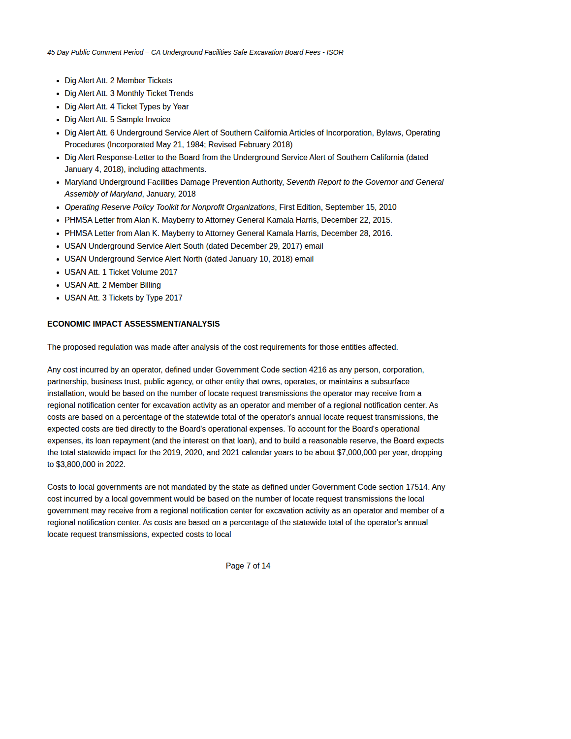45 Day Public Comment Period – CA Underground Facilities Safe Excavation Board Fees - ISOR
Dig Alert Att. 2 Member Tickets
Dig Alert Att. 3 Monthly Ticket Trends
Dig Alert Att. 4 Ticket Types by Year
Dig Alert Att. 5 Sample Invoice
Dig Alert Att. 6 Underground Service Alert of Southern California Articles of Incorporation, Bylaws, Operating Procedures (Incorporated May 21, 1984; Revised February 2018)
Dig Alert Response-Letter to the Board from the Underground Service Alert of Southern California (dated January 4, 2018), including attachments.
Maryland Underground Facilities Damage Prevention Authority, Seventh Report to the Governor and General Assembly of Maryland, January, 2018
Operating Reserve Policy Toolkit for Nonprofit Organizations, First Edition, September 15, 2010
PHMSA Letter from Alan K. Mayberry to Attorney General Kamala Harris, December 22, 2015.
PHMSA Letter from Alan K. Mayberry to Attorney General Kamala Harris, December 28, 2016.
USAN Underground Service Alert South (dated December 29, 2017) email
USAN Underground Service Alert North (dated January 10, 2018) email
USAN Att. 1 Ticket Volume 2017
USAN Att. 2 Member Billing
USAN Att. 3 Tickets by Type 2017
ECONOMIC IMPACT ASSESSMENT/ANALYSIS
The proposed regulation was made after analysis of the cost requirements for those entities affected.
Any cost incurred by an operator, defined under Government Code section 4216 as any person, corporation, partnership, business trust, public agency, or other entity that owns, operates, or maintains a subsurface installation, would be based on the number of locate request transmissions the operator may receive from a regional notification center for excavation activity as an operator and member of a regional notification center. As costs are based on a percentage of the statewide total of the operator's annual locate request transmissions, the expected costs are tied directly to the Board's operational expenses. To account for the Board's operational expenses, its loan repayment (and the interest on that loan), and to build a reasonable reserve, the Board expects the total statewide impact for the 2019, 2020, and 2021 calendar years to be about $7,000,000 per year, dropping to $3,800,000 in 2022.
Costs to local governments are not mandated by the state as defined under Government Code section 17514. Any cost incurred by a local government would be based on the number of locate request transmissions the local government may receive from a regional notification center for excavation activity as an operator and member of a regional notification center. As costs are based on a percentage of the statewide total of the operator's annual locate request transmissions, expected costs to local
Page 7 of 14